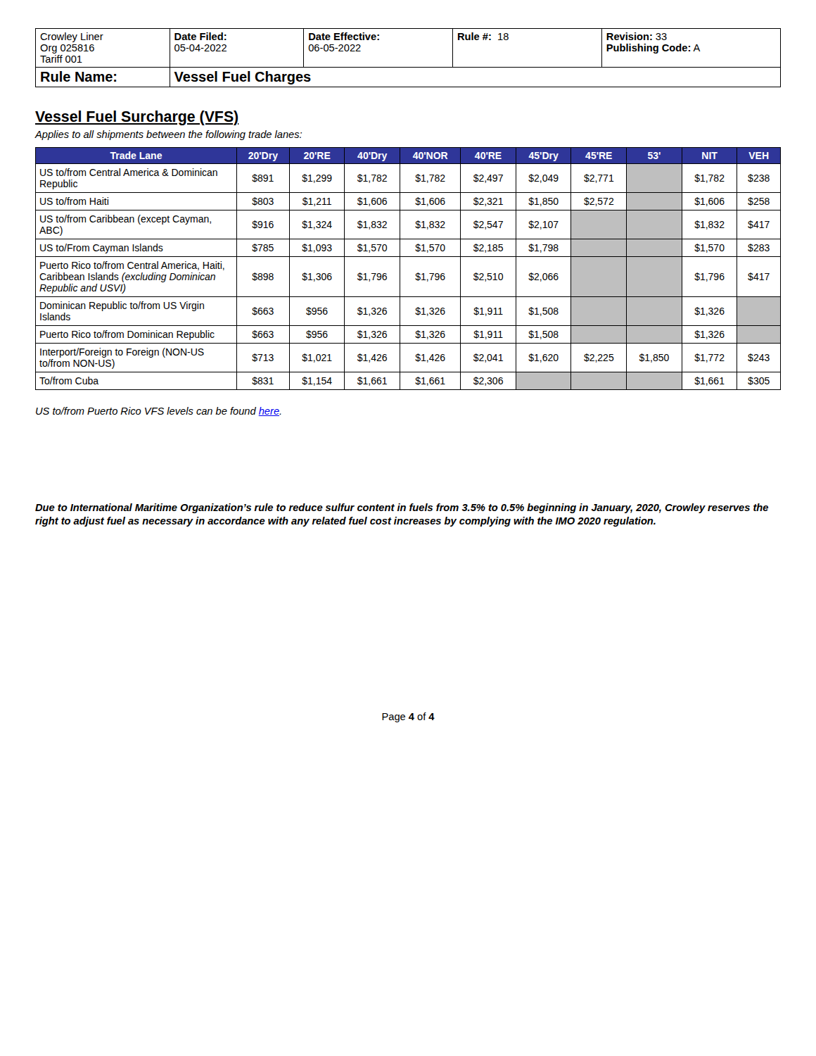| Crowley Liner Org 025816 Tariff 001 | Date Filed: 05-04-2022 | Date Effective: 06-05-2022 | Rule #: 18 | Revision: 33 Publishing Code: A |
| Rule Name: | Vessel Fuel Charges |
Vessel Fuel Surcharge (VFS)
Applies to all shipments between the following trade lanes:
| Trade Lane | 20'Dry | 20'RE | 40'Dry | 40'NOR | 40'RE | 45'Dry | 45'RE | 53' | NIT | VEH |
| --- | --- | --- | --- | --- | --- | --- | --- | --- | --- | --- |
| US to/from Central America & Dominican Republic | $891 | $1,299 | $1,782 | $1,782 | $2,497 | $2,049 | $2,771 | | $1,782 | $238 |
| US to/from Haiti | $803 | $1,211 | $1,606 | $1,606 | $2,321 | $1,850 | $2,572 | | $1,606 | $258 |
| US to/from Caribbean (except Cayman, ABC) | $916 | $1,324 | $1,832 | $1,832 | $2,547 | $2,107 | | | $1,832 | $417 |
| US to/From Cayman Islands | $785 | $1,093 | $1,570 | $1,570 | $2,185 | $1,798 | | | $1,570 | $283 |
| Puerto Rico to/from Central America, Haiti, Caribbean Islands (excluding Dominican Republic and USVI) | $898 | $1,306 | $1,796 | $1,796 | $2,510 | $2,066 | | | $1,796 | $417 |
| Dominican Republic to/from US Virgin Islands | $663 | $956 | $1,326 | $1,326 | $1,911 | $1,508 | | | $1,326 | |
| Puerto Rico to/from Dominican Republic | $663 | $956 | $1,326 | $1,326 | $1,911 | $1,508 | | | $1,326 | |
| Interport/Foreign to Foreign (NON-US to/from NON-US) | $713 | $1,021 | $1,426 | $1,426 | $2,041 | $1,620 | $2,225 | $1,850 | $1,772 | $243 |
| To/from Cuba | $831 | $1,154 | $1,661 | $1,661 | $2,306 | | | | $1,661 | $305 |
US to/from Puerto Rico VFS levels can be found here.
Due to International Maritime Organization’s rule to reduce sulfur content in fuels from 3.5% to 0.5% beginning in January, 2020, Crowley reserves the right to adjust fuel as necessary in accordance with any related fuel cost increases by complying with the IMO 2020 regulation.
Page 4 of 4